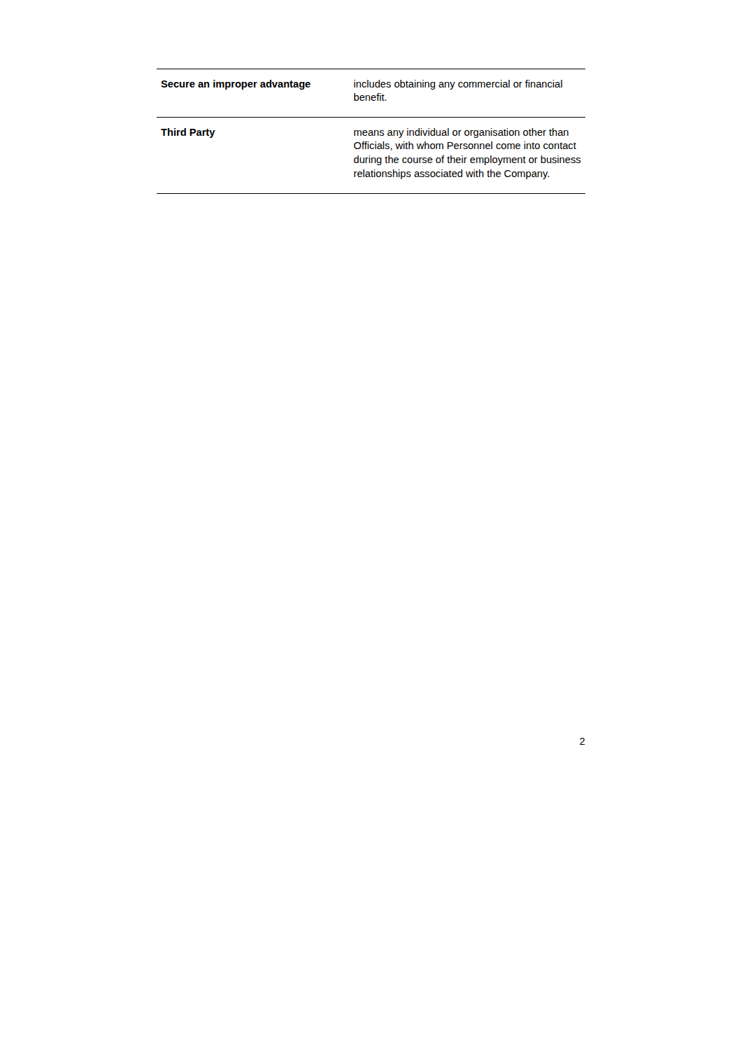| Secure an improper advantage | includes obtaining any commercial or financial benefit. |
| Third Party | means any individual or organisation other than Officials, with whom Personnel come into contact during the course of their employment or business relationships associated with the Company. |
2